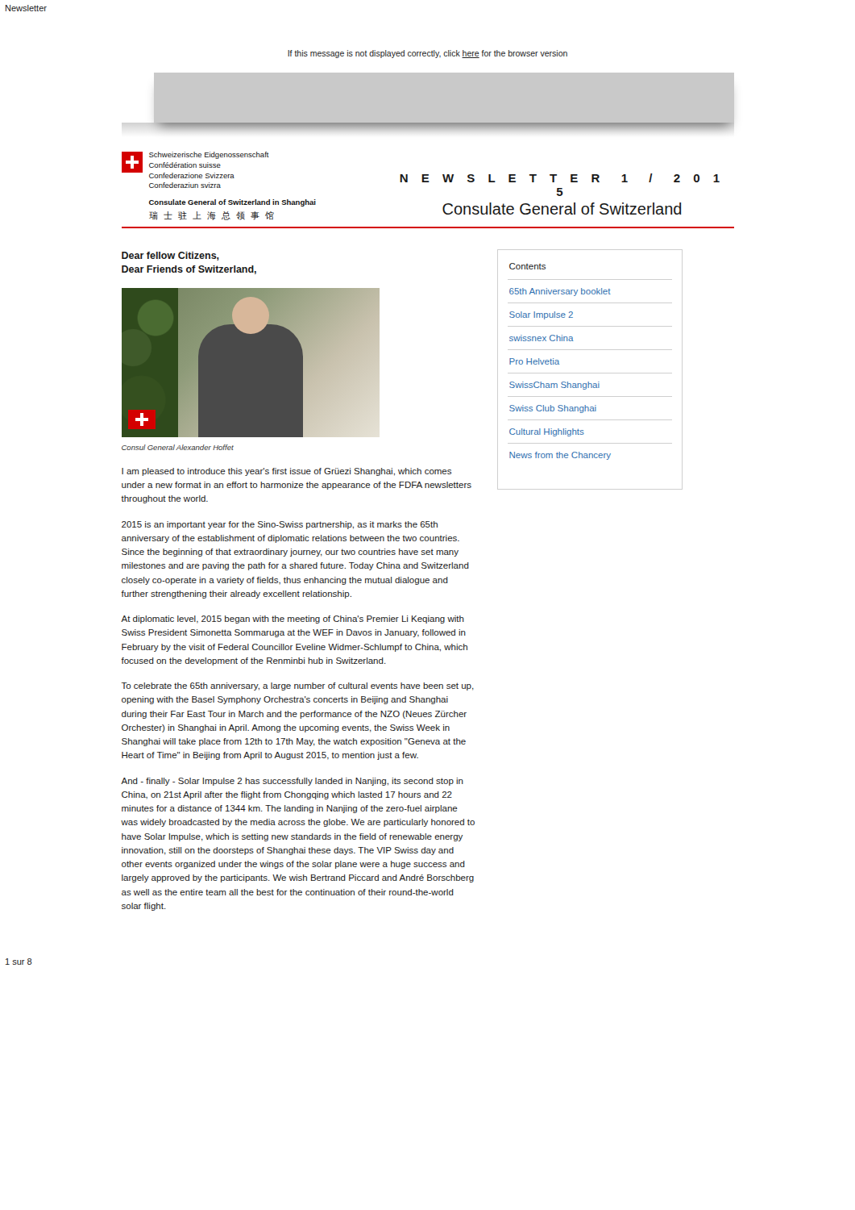Newsletter
If this message is not displayed correctly, click here for the browser version
Schweizerische Eidgenossenschaft
Confédération suisse
Confederazione Svizzera
Confederaziun svizra
Consulate General of Switzerland in Shanghai
瑞 士 驻 上 海 总 领 事 馆
N E W S L E T T E R 1 / 2 0 1 5
Consulate General of Switzerland
Dear fellow Citizens,
Dear Friends of Switzerland,
Consul General Alexander Hoffet
I am pleased to introduce this year's first issue of Grüezi Shanghai, which comes under a new format in an effort to harmonize the appearance of the FDFA newsletters throughout the world.
2015 is an important year for the Sino-Swiss partnership, as it marks the 65th anniversary of the establishment of diplomatic relations between the two countries. Since the beginning of that extraordinary journey, our two countries have set many milestones and are paving the path for a shared future. Today China and Switzerland closely co-operate in a variety of fields, thus enhancing the mutual dialogue and further strengthening their already excellent relationship.
At diplomatic level, 2015 began with the meeting of China's Premier Li Keqiang with Swiss President Simonetta Sommaruga at the WEF in Davos in January, followed in February by the visit of Federal Councillor Eveline Widmer-Schlumpf to China, which focused on the development of the Renminbi hub in Switzerland.
To celebrate the 65th anniversary, a large number of cultural events have been set up, opening with the Basel Symphony Orchestra's concerts in Beijing and Shanghai during their Far East Tour in March and the performance of the NZO (Neues Zürcher Orchester) in Shanghai in April. Among the upcoming events, the Swiss Week in Shanghai will take place from 12th to 17th May, the watch exposition "Geneva at the Heart of Time" in Beijing from April to August 2015, to mention just a few.
And - finally - Solar Impulse 2 has successfully landed in Nanjing, its second stop in China, on 21st April after the flight from Chongqing which lasted 17 hours and 22 minutes for a distance of 1344 km. The landing in Nanjing of the zero-fuel airplane was widely broadcasted by the media across the globe. We are particularly honored to have Solar Impulse, which is setting new standards in the field of renewable energy innovation, still on the doorsteps of Shanghai these days. The VIP Swiss day and other events organized under the wings of the solar plane were a huge success and largely approved by the participants. We wish Bertrand Piccard and André Borschberg as well as the entire team all the best for the continuation of their round-the-world solar flight.
Contents
65th Anniversary booklet
Solar Impulse 2
swissnex China
Pro Helvetia
SwissCham Shanghai
Swiss Club Shanghai
Cultural Highlights
News from the Chancery
1 sur 8